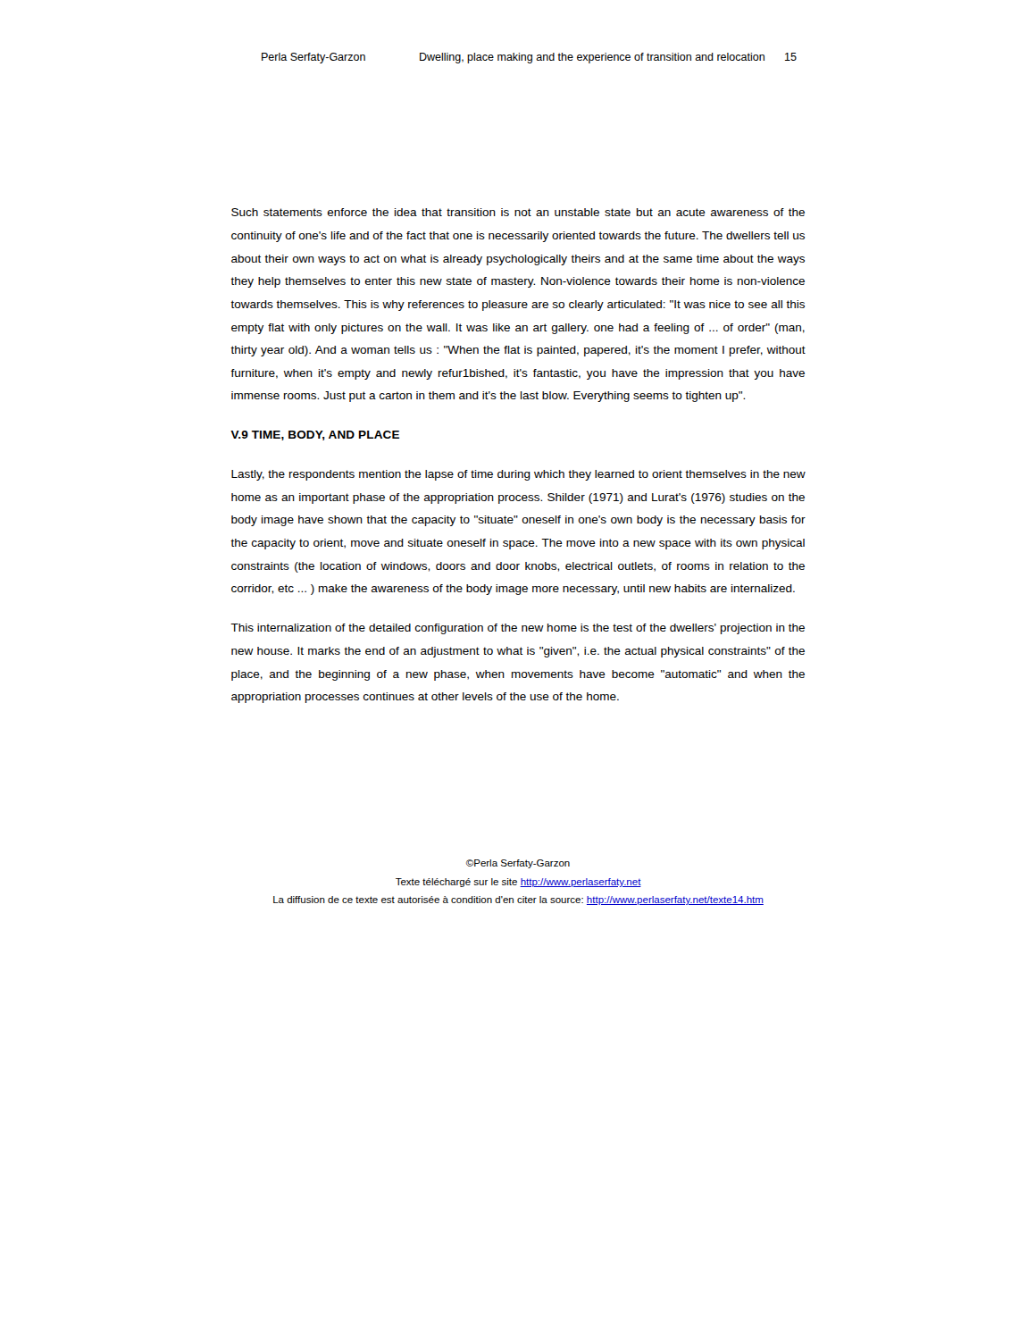Perla Serfaty-Garzon Dwelling, place making and the experience of transition and relocation 15
Such statements enforce the idea that transition is not an unstable state but an acute awareness of the continuity of one's life and of the fact that one is necessarily oriented towards the future. The dwellers tell us about their own ways to act on what is already psychologically theirs and at the same time about the ways they help themselves to enter this new state of mastery. Non-violence towards their home is non-violence towards themselves. This is why references to pleasure are so clearly articulated: "It was nice to see all this empty flat with only pictures on the wall. It was like an art gallery. one had a feeling of ... of order" (man, thirty year old). And a woman tells us : "When the flat is painted, papered, it's the moment I prefer, without furniture, when it's empty and newly refur1bished, it's fantastic, you have the impression that you have immense rooms. Just put a carton in them and it's the last blow. Everything seems to tighten up".
V.9 TIME, BODY, AND PLACE
Lastly, the respondents mention the lapse of time during which they learned to orient themselves in the new home as an important phase of the appropriation process. Shilder (1971) and Lurat's (1976) studies on the body image have shown that the capacity to "situate" oneself in one's own body is the necessary basis for the capacity to orient, move and situate oneself in space. The move into a new space with its own physical constraints (the location of windows, doors and door knobs, electrical outlets, of rooms in relation to the corridor, etc ... ) make the awareness of the body image more necessary, until new habits are internalized.
This internalization of the detailed configuration of the new home is the test of the dwellers' projection in the new house. It marks the end of an adjustment to what is "given", i.e. the actual physical constraints" of the place, and the beginning of a new phase, when movements have become "automatic" and when the appropriation processes continues at other levels of the use of the home.
©Perla Serfaty-Garzon
Texte téléchargé sur le site http://www.perlaserfaty.net
La diffusion de ce texte est autorisée à condition d'en citer la source: http://www.perlaserfaty.net/texte14.htm